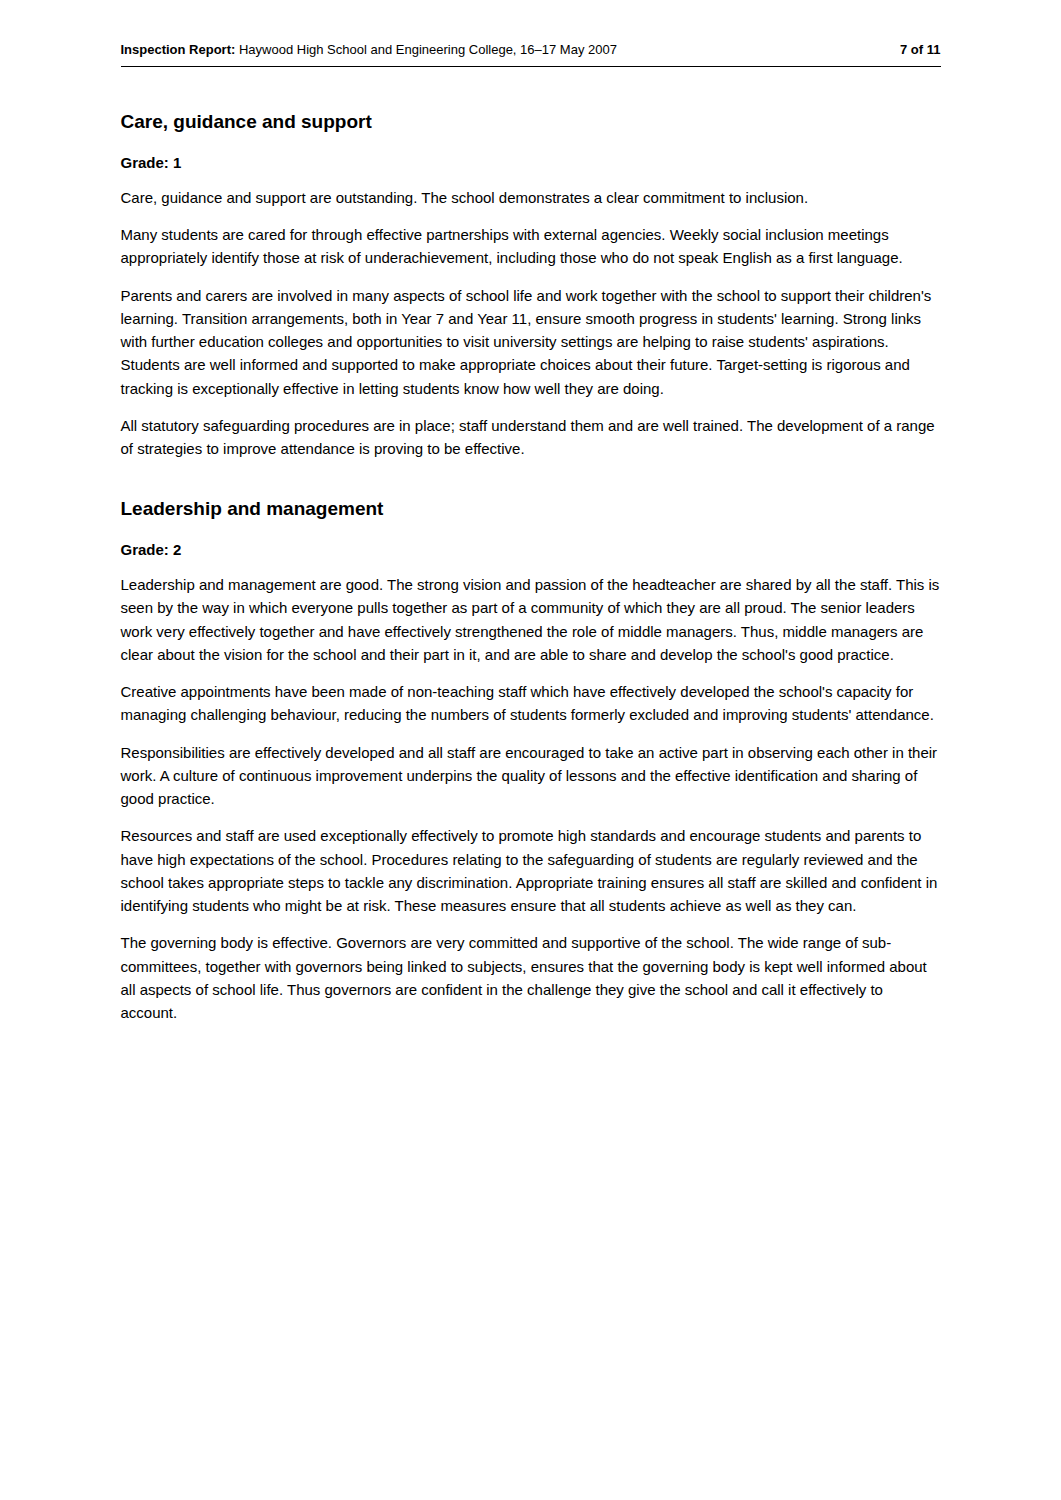Inspection Report: Haywood High School and Engineering College, 16–17 May 2007
7 of 11
Care, guidance and support
Grade: 1
Care, guidance and support are outstanding. The school demonstrates a clear commitment to inclusion.
Many students are cared for through effective partnerships with external agencies. Weekly social inclusion meetings appropriately identify those at risk of underachievement, including those who do not speak English as a first language.
Parents and carers are involved in many aspects of school life and work together with the school to support their children's learning. Transition arrangements, both in Year 7 and Year 11, ensure smooth progress in students' learning. Strong links with further education colleges and opportunities to visit university settings are helping to raise students' aspirations. Students are well informed and supported to make appropriate choices about their future. Target-setting is rigorous and tracking is exceptionally effective in letting students know how well they are doing.
All statutory safeguarding procedures are in place; staff understand them and are well trained. The development of a range of strategies to improve attendance is proving to be effective.
Leadership and management
Grade: 2
Leadership and management are good. The strong vision and passion of the headteacher are shared by all the staff. This is seen by the way in which everyone pulls together as part of a community of which they are all proud. The senior leaders work very effectively together and have effectively strengthened the role of middle managers. Thus, middle managers are clear about the vision for the school and their part in it, and are able to share and develop the school's good practice.
Creative appointments have been made of non-teaching staff which have effectively developed the school's capacity for managing challenging behaviour, reducing the numbers of students formerly excluded and improving students' attendance.
Responsibilities are effectively developed and all staff are encouraged to take an active part in observing each other in their work. A culture of continuous improvement underpins the quality of lessons and the effective identification and sharing of good practice.
Resources and staff are used exceptionally effectively to promote high standards and encourage students and parents to have high expectations of the school. Procedures relating to the safeguarding of students are regularly reviewed and the school takes appropriate steps to tackle any discrimination. Appropriate training ensures all staff are skilled and confident in identifying students who might be at risk. These measures ensure that all students achieve as well as they can.
The governing body is effective. Governors are very committed and supportive of the school. The wide range of sub-committees, together with governors being linked to subjects, ensures that the governing body is kept well informed about all aspects of school life. Thus governors are confident in the challenge they give the school and call it effectively to account.